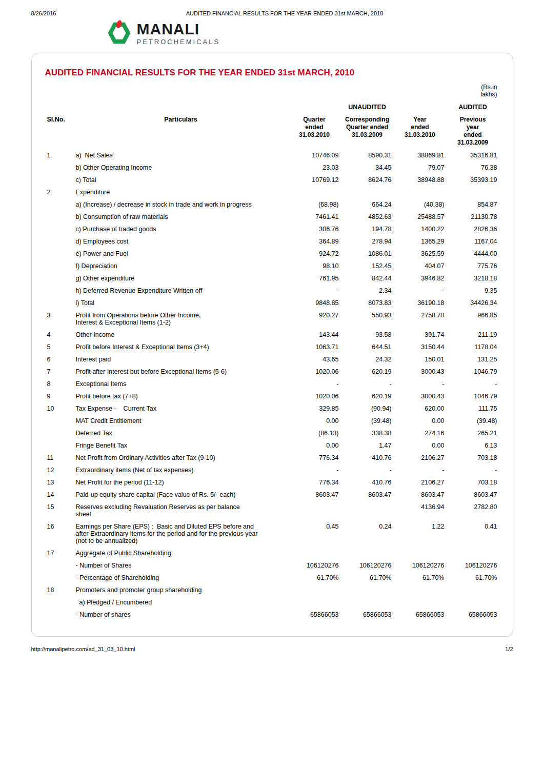8/26/2016
AUDITED FINANCIAL RESULTS FOR THE YEAR ENDED 31st MARCH, 2010
MANALI
PETROCHEMICALS
AUDITED FINANCIAL RESULTS FOR THE YEAR ENDED 31st MARCH, 2010
| | (Rs.in lakhs) |
| | UNAUDITED | AUDITED |
| Sl.No. | Particulars | Quarter ended 31.03.2010 | Corresponding Quarter ended 31.03.2009 | Year ended 31.03.2010 | Previous year ended 31.03.2009 |
| 1 | a) Net Sales | 10746.09 | 8590.31 | 38869.81 | 35316.81 |
| | b) Other Operating Income | 23.03 | 34.45 | 79.07 | 76.38 |
| | c) Total | 10769.12 | 8624.76 | 38948.88 | 35393.19 |
| 2 | Expenditure | | | | |
| | a) (Increase) / decrease in stock in trade and work in progress | (68.98) | 664.24 | (40.38) | 854.87 |
| | b) Consumption of raw materials | 7461.41 | 4852.63 | 25488.57 | 21130.78 |
| | c) Purchase of traded goods | 306.76 | 194.78 | 1400.22 | 2826.36 |
| | d) Employees cost | 364.89 | 278.94 | 1365.29 | 1167.04 |
| | e) Power and Fuel | 924.72 | 1086.01 | 3625.59 | 4444.00 |
| | f) Depreciation | 98.10 | 152.45 | 404.07 | 775.76 |
| | g) Other expenditure | 761.95 | 842.44 | 3946.82 | 3218.18 |
| | h) Deferred Revenue Expenditure Written off | - | 2.34 | - | 9.35 |
| | i) Total | 9848.85 | 8073.83 | 36190.18 | 34426.34 |
| 3 | Profit from Operations before Other Income, Interest & Exceptional Items (1-2) | 920.27 | 550.93 | 2758.70 | 966.85 |
| 4 | Other Income | 143.44 | 93.58 | 391.74 | 211.19 |
| 5 | Profit before Interest & Exceptional Items (3+4) | 1063.71 | 644.51 | 3150.44 | 1178.04 |
| 6 | Interest paid | 43.65 | 24.32 | 150.01 | 131.25 |
| 7 | Profit after Interest but before Exceptional Items (5-6) | 1020.06 | 620.19 | 3000.43 | 1046.79 |
| 8 | Exceptional Items | - | - | - | - |
| 9 | Profit before tax (7+8) | 1020.06 | 620.19 | 3000.43 | 1046.79 |
| 10 | Tax Expense - Current Tax | 329.85 | (90.94) | 620.00 | 111.75 |
| | MAT Credit Entitlement | 0.00 | (39.48) | 0.00 | (39.48) |
| | Deferred Tax | (86.13) | 338.38 | 274.16 | 265.21 |
| | Fringe Benefit Tax | 0.00 | 1.47 | 0.00 | 6.13 |
| 11 | Net Profit from Ordinary Activities after Tax (9-10) | 776.34 | 410.76 | 2106.27 | 703.18 |
| 12 | Extraordinary items (Net of tax expenses) | - | - | - | - |
| 13 | Net Profit for the period (11-12) | 776.34 | 410.76 | 2106.27 | 703.18 |
| 14 | Paid-up equity share capital (Face value of Rs. 5/- each) | 8603.47 | 8603.47 | 8603.47 | 8603.47 |
| 15 | Reserves excluding Revaluation Reserves as per balance sheet | | | 4136.94 | 2782.80 |
| 16 | Earnings per Share (EPS) : Basic and Diluted EPS before and after Extraordinary items for the period and for the previous year (not to be annualized) | 0.45 | 0.24 | 1.22 | 0.41 |
| 17 | Aggregate of Public Shareholding: | | | | |
| | - Number of Shares | 106120276 | 106120276 | 106120276 | 106120276 |
| | - Percentage of Shareholding | 61.70% | 61.70% | 61.70% | 61.70% |
| 18 | Promoters and promoter group shareholding | | | | |
| | a) Pledged / Encumbered | | | | |
| | - Number of shares | 65866053 | 65866053 | 65866053 | 65866053 |
http://manalipetro.com/ad_31_03_10.html
1/2